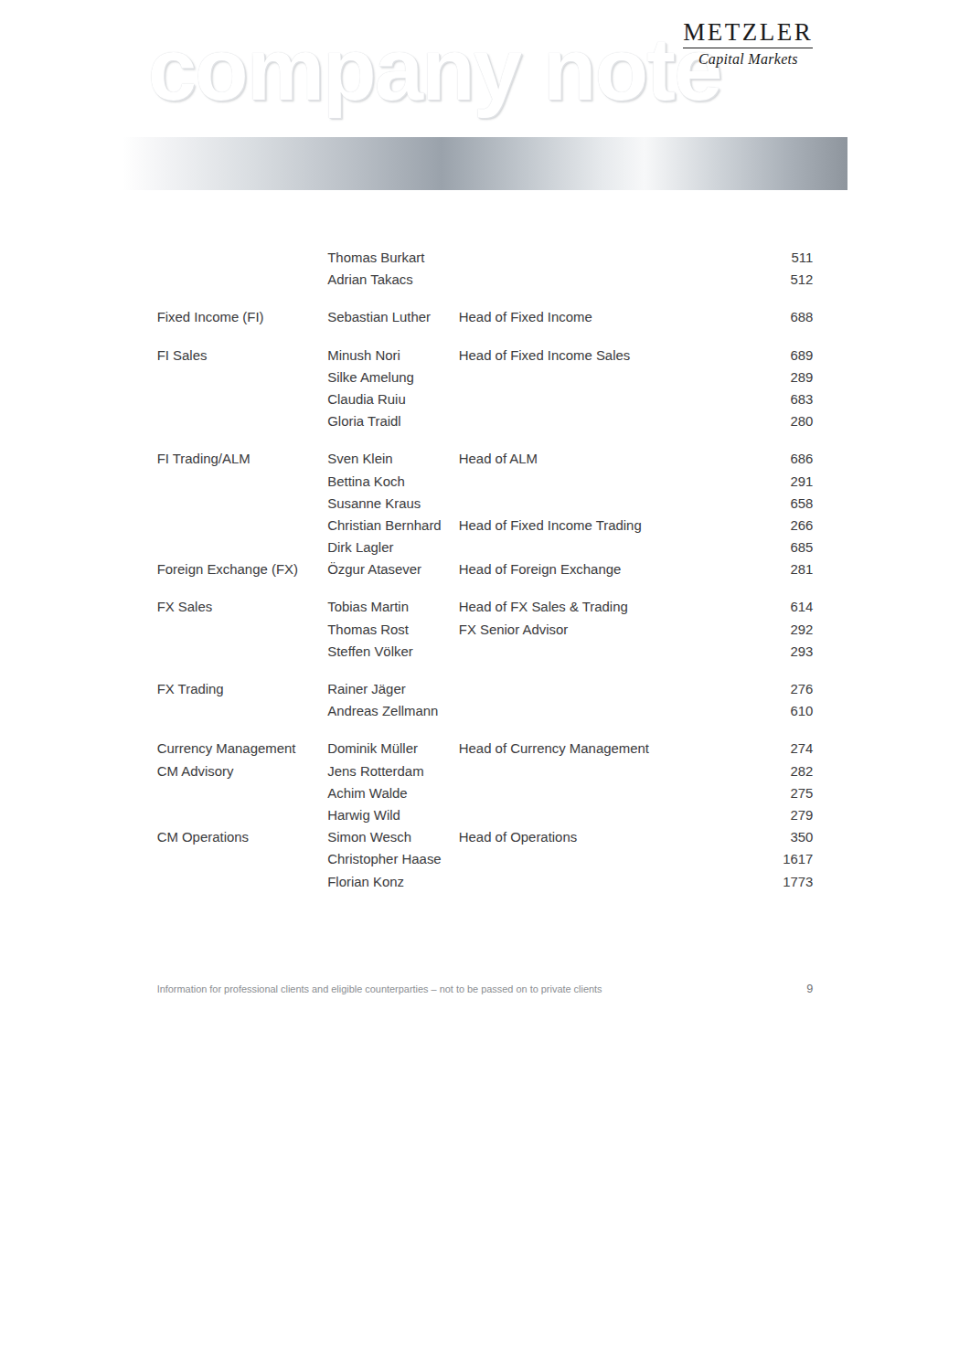company note
METZLER Capital Markets
| | Thomas Burkart | | 511 |
| | Adrian Takacs | | 512 |
| Fixed Income (FI) | Sebastian Luther | Head of Fixed Income | 688 |
| FI Sales | Minush Nori | Head of Fixed Income Sales | 689 |
| | Silke Amelung | | 289 |
| | Claudia Ruiu | | 683 |
| | Gloria Traidl | | 280 |
| FI Trading/ALM | Sven Klein | Head of ALM | 686 |
| | Bettina Koch | | 291 |
| | Susanne Kraus | | 658 |
| | Christian Bernhard | Head of Fixed Income Trading | 266 |
| | Dirk Lagler | | 685 |
| Foreign Exchange (FX) | Özgur Atasever | Head of Foreign Exchange | 281 |
| FX Sales | Tobias Martin | Head of FX Sales & Trading | 614 |
| | Thomas Rost | FX Senior Advisor | 292 |
| | Steffen Völker | | 293 |
| FX Trading | Rainer Jäger | | 276 |
| | Andreas Zellmann | | 610 |
| Currency Management | Dominik Müller | Head of Currency Management | 274 |
| CM Advisory | Jens Rotterdam | | 282 |
| | Achim Walde | | 275 |
| | Harwig Wild | | 279 |
| CM Operations | Simon Wesch | Head of Operations | 350 |
| | Christopher Haase | | 1617 |
| | Florian Konz | | 1773 |
Information for professional clients and eligible counterparties – not to be passed on to private clients 9